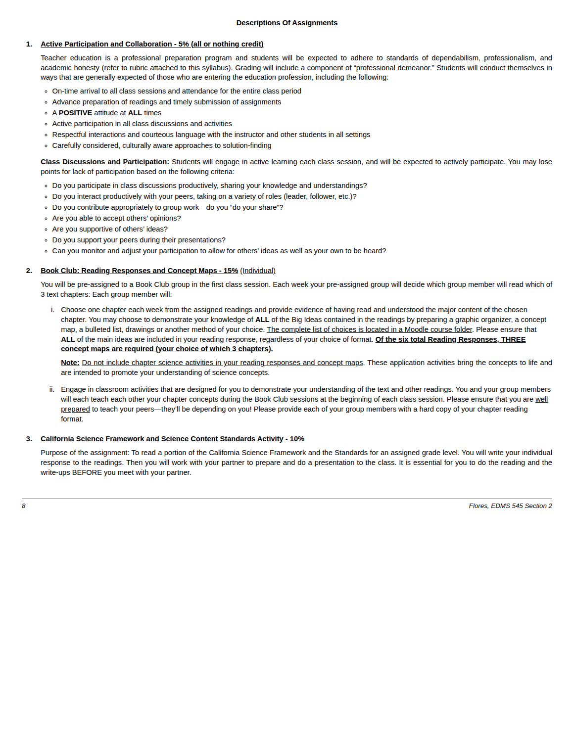Descriptions Of Assignments
Active Participation and Collaboration - 5% (all or nothing credit)
Teacher education is a professional preparation program and students will be expected to adhere to standards of dependabilism, professionalism, and academic honesty (refer to rubric attached to this syllabus). Grading will include a component of “professional demeanor.” Students will conduct themselves in ways that are generally expected of those who are entering the education profession, including the following:
On-time arrival to all class sessions and attendance for the entire class period
Advance preparation of readings and timely submission of assignments
A POSITIVE attitude at ALL times
Active participation in all class discussions and activities
Respectful interactions and courteous language with the instructor and other students in all settings
Carefully considered, culturally aware approaches to solution-finding
Class Discussions and Participation: Students will engage in active learning each class session, and will be expected to actively participate. You may lose points for lack of participation based on the following criteria:
Do you participate in class discussions productively, sharing your knowledge and understandings?
Do you interact productively with your peers, taking on a variety of roles (leader, follower, etc.)?
Do you contribute appropriately to group work—do you “do your share”?
Are you able to accept others’ opinions?
Are you supportive of others’ ideas?
Do you support your peers during their presentations?
Can you monitor and adjust your participation to allow for others’ ideas as well as your own to be heard?
Book Club: Reading Responses and Concept Maps - 15% (Individual)
You will be pre-assigned to a Book Club group in the first class session. Each week your pre-assigned group will decide which group member will read which of 3 text chapters: Each group member will:
Choose one chapter each week from the assigned readings and provide evidence of having read and understood the major content of the chosen chapter. You may choose to demonstrate your knowledge of ALL of the Big Ideas contained in the readings by preparing a graphic organizer, a concept map, a bulleted list, drawings or another method of your choice. The complete list of choices is located in a Moodle course folder. Please ensure that ALL of the main ideas are included in your reading response, regardless of your choice of format. Of the six total Reading Responses, THREE concept maps are required (your choice of which 3 chapters).
Note: Do not include chapter science activities in your reading responses and concept maps. These application activities bring the concepts to life and are intended to promote your understanding of science concepts.
Engage in classroom activities that are designed for you to demonstrate your understanding of the text and other readings. You and your group members will each teach each other your chapter concepts during the Book Club sessions at the beginning of each class session. Please ensure that you are well prepared to teach your peers—they’ll be depending on you! Please provide each of your group members with a hard copy of your chapter reading format.
California Science Framework and Science Content Standards Activity - 10%
Purpose of the assignment: To read a portion of the California Science Framework and the Standards for an assigned grade level. You will write your individual response to the readings. Then you will work with your partner to prepare and do a presentation to the class. It is essential for you to do the reading and the write-ups BEFORE you meet with your partner.
8 Flores, EDMS 545 Section 2